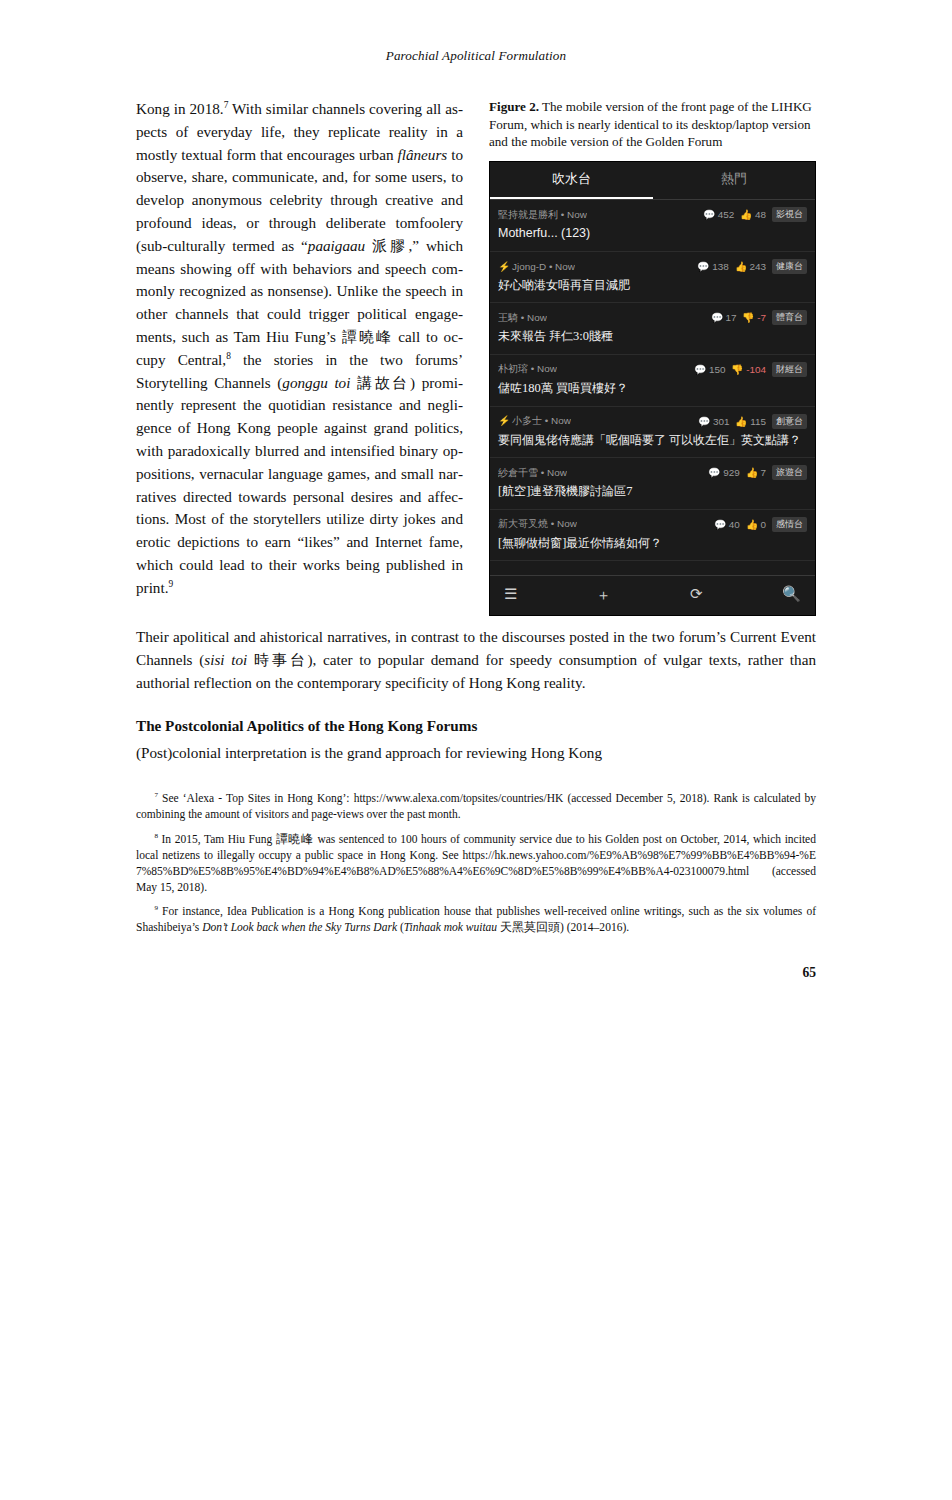Parochial Apolitical Formulation
Kong in 2018.7 With similar channels covering all aspects of everyday life, they replicate reality in a mostly textual form that encourages urban flâneurs to observe, share, communicate, and, for some users, to develop anonymous celebrity through creative and profound ideas, or through deliberate tomfoolery (sub-culturally termed as “paaigaau 派膠,” which means showing off with behaviors and speech commonly recognized as nonsense). Unlike the speech in other channels that could trigger political engagements, such as Tam Hiu Fung’s 譚曉峰 call to occupy Central,8 the stories in the two forums’ Storytelling Channels (gonggu toi 講故台) prominently represent the quotidian resistance and negligence of Hong Kong people against grand politics, with paradoxically blurred and intensified binary oppositions, vernacular language games, and small narratives directed towards personal desires and affections. Most of the storytellers utilize dirty jokes and erotic depictions to earn “likes” and Internet fame, which could lead to their works being published in print.9
Figure 2. The mobile version of the front page of the LIHKG Forum, which is nearly identical to its desktop/laptop version and the mobile version of the Golden Forum
吹水台
熱門
堅持就是勝利 • Now 💬 452👍 48 影視台
Motherfu... (123)
⚡Jjong-D • Now 💬 138👍 243 健康台
好心啲港女唔再盲目減肥
王騎 • Now 💬 17👎 -7 體育台
未來報告 拜仁3:0賤種
朴初瑢 • Now 💬 150👎 -104 財經台
儲咗180萬 買唔買樓好？
⚡小多士 • Now 💬 301👍 115 創意台
要同個鬼佬侍應講「呢個唔要了 可以收左佢」英文點講？
紗倉千雪 • Now 💬 929👍 7 旅遊台
[航空]連登飛機膠討論區7
新大哥叉燒 • Now 💬 40👍 0 感情台
[無聊做樹窗]最近你情緒如何？
☰ ＋ ⟳ 🔍
Their apolitical and ahistorical narratives, in contrast to the discourses posted in the two forum’s Current Event Channels (sisi toi 時事台), cater to popular demand for speedy consumption of vulgar texts, rather than authorial reflection on the contemporary specificity of Hong Kong reality.
The Postcolonial Apolitics of the Hong Kong Forums
(Post)colonial interpretation is the grand approach for reviewing Hong Kong
7 See ‘Alexa - Top Sites in Hong Kong’: https://www.alexa.com/topsites/countries/HK (accessed December 5, 2018). Rank is calculated by combining the amount of visitors and page-views over the past month.
8 In 2015, Tam Hiu Fung 譚曉峰 was sentenced to 100 hours of community service due to his Golden post on October, 2014, which incited local netizens to illegally occupy a public space in Hong Kong. See https://hk.news.yahoo.com/%E9%AB%98%E7%99%BB%E4%BB%94-%E7%85%BD%E5%8B%95%E4%BD%94%E4%B8%AD%E5%88%A4%E6%9C%8D%E5%8B%99%E4%BB%A4-023100079.html (accessed May 15, 2018).
9 For instance, Idea Publication is a Hong Kong publication house that publishes well-received online writings, such as the six volumes of Shashibeiya’s Don’t Look back when the Sky Turns Dark (Tinhaak mok wuitau 天黑莫回頭) (2014–2016).
65